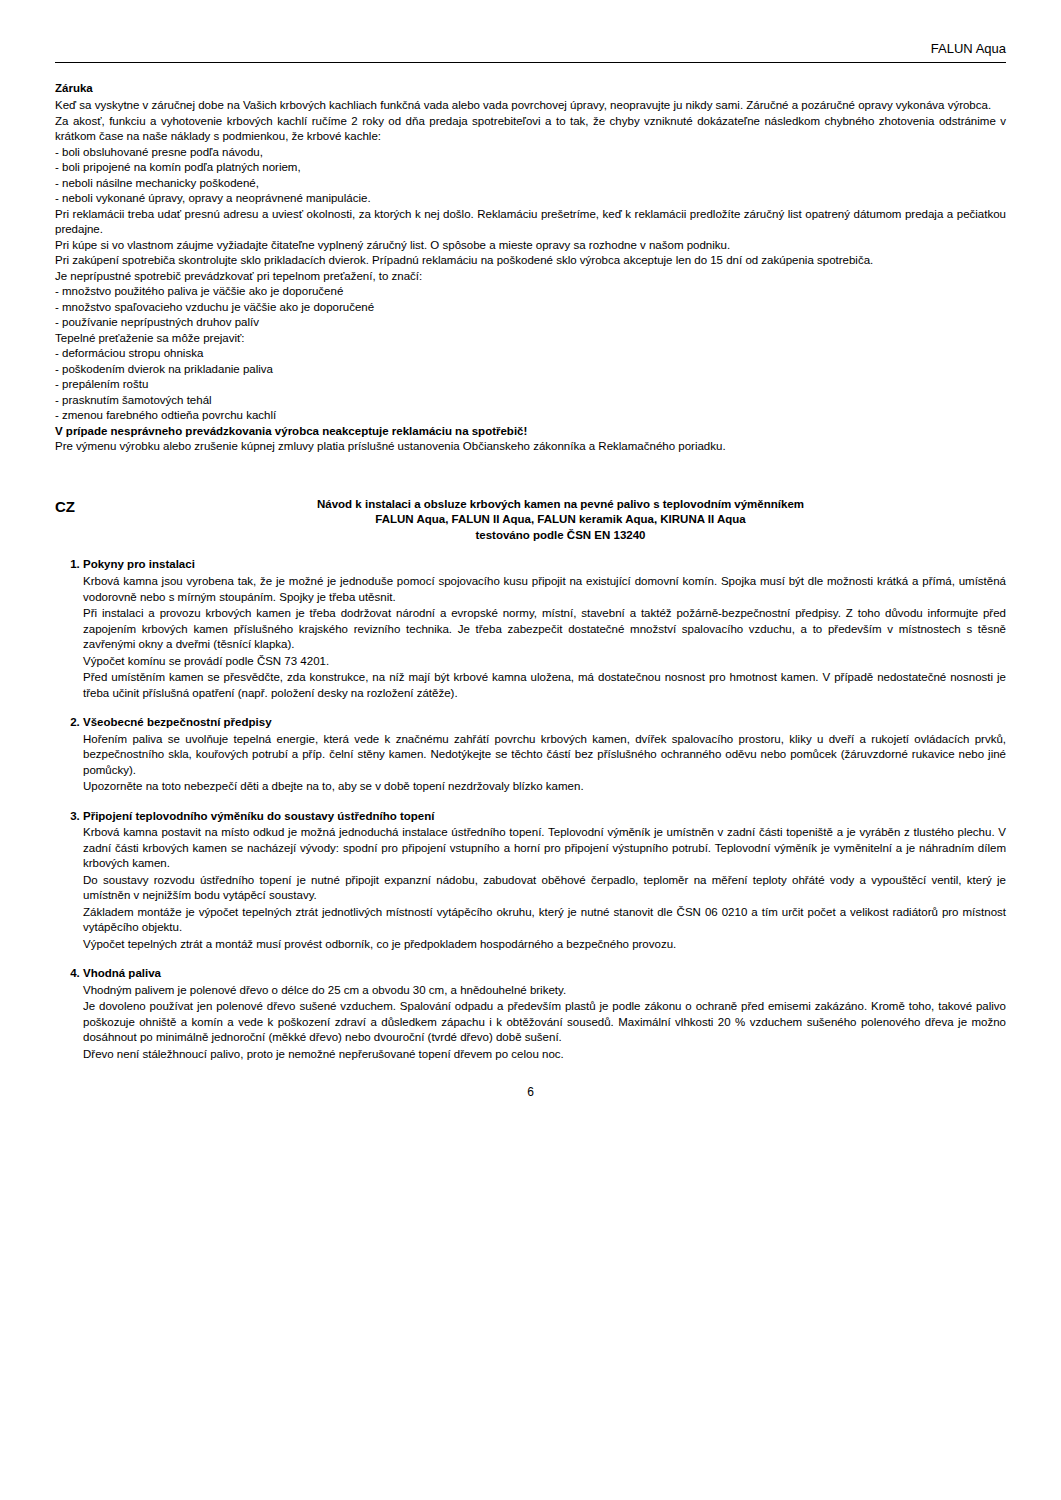FALUN Aqua
Záruka
Keď sa vyskytne v záručnej dobe na Vašich krbových kachliach funkčná vada alebo vada povrchovej úpravy, neopravujte ju nikdy sami. Záručné a pozáručné opravy vykonáva výrobca.
Za akosť, funkciu a vyhotovenie krbových kachlí ručíme 2 roky od dňa predaja spotrebiteľovi a to tak, že chyby vzniknuté dokázateľne následkom chybného zhotovenia odstránime v krátkom čase na naše náklady s podmienkou, že krbové kachle:
- boli obsluhované presne podľa návodu,
- boli pripojené na komín podľa platných noriem,
- neboli násilne mechanicky poškodené,
- neboli vykonané úpravy, opravy a neoprávnené manipulácie.
Pri reklamácii treba udať presnú adresu a uviesť okolnosti, za ktorých k nej došlo. Reklamáciu prešetríme, keď k reklamácii predložíte záručný list opatrený dátumom predaja a pečiatkou predajne.
Pri kúpe si vo vlastnom záujme vyžiadajte čitateľne vyplnený záručný list. O spôsobe a mieste opravy sa rozhodne v našom podniku.
Pri zakúpení spotrebiča skontrolujte sklo prikladacích dvierok. Prípadnú reklamáciu na poškodené sklo výrobca akceptuje len do 15 dní od zakúpenia spotrebiča.
Je neprípustné spotrebič prevádzkovať pri tepelnom preťažení, to značí:
- množstvo použitého paliva je väčšie ako je doporučené
- množstvo spaľovacieho vzduchu je väčšie ako je doporučené
- používanie neprípustných druhov palív
Tepelné preťaženie sa môže prejaviť:
- deformáciou stropu ohniska
- poškodením dvierok na prikladanie paliva
- prepálením roštu
- prasknutím šamotových tehál
- zmenou farebného odtieňa povrchu kachlí
V prípade nesprávneho prevádzkovania výrobca neakceptuje reklamáciu na spotřebič!
Pre výmenu výrobku alebo zrušenie kúpnej zmluvy platia príslušné ustanovenia Občianskeho zákonníka a Reklamačného poriadku.
CZ
Návod k instalaci a obsluze krbových kamen na pevné palivo s teplovodním výměnníkem
FALUN Aqua, FALUN II Aqua, FALUN keramik Aqua, KIRUNA II Aqua
testováno podle ČSN EN 13240
Pokyny pro instalaci
Krbová kamna jsou vyrobena tak, že je možné je jednoduše pomocí spojovacího kusu připojit na existující domovní komín. Spojka musí být dle možnosti krátká a přímá, umístěná vodorovně nebo s mírným stoupáním. Spojky je třeba utěsnit.
Při instalaci a provozu krbových kamen je třeba dodržovat národní a evropské normy, místní, stavební a taktéž požárně-bezpečnostní předpisy. Z toho důvodu informujte před zapojením krbových kamen příslušného krajského revizního technika. Je třeba zabezpečit dostatečné množství spalovacího vzduchu, a to především v místnostech s těsně zavřenými okny a dveřmi (těsnící klapka).
Výpočet komínu se provádí podle ČSN 73 4201.
Před umístěním kamen se přesvědčte, zda konstrukce, na níž mají být krbové kamna uložena, má dostatečnou nosnost pro hmotnost kamen. V případě nedostatečné nosnosti je třeba učinit příslušná opatření (např. položení desky na rozložení zátěže).
Všeobecné bezpečnostní předpisy
Hořením paliva se uvolňuje tepelná energie, která vede k značnému zahřátí povrchu krbových kamen, dvířek spalovacího prostoru, kliky u dveří a rukojetí ovládacích prvků, bezpečnostního skla, kouřových potrubí a příp. čelní stěny kamen. Nedotýkejte se těchto částí bez příslušného ochranného oděvu nebo pomůcek (žáruvzdorné rukavice nebo jiné pomůcky).
Upozorněte na toto nebezpečí děti a dbejte na to, aby se v době topení nezdržovaly blízko kamen.
Připojení teplovodního výměníku do soustavy ústředního topení
Krbová kamna postavit na místo odkud je možná jednoduchá instalace ústředního topení. Teplovodní výměník je umístněn v zadní části topeniště a je vyráběn z tlustého plechu. V zadní části krbových kamen se nacházejí vývody: spodní pro připojení vstupního a horní pro připojení výstupního potrubí. Teplovodní výměník je vyměnitelní a je náhradním dílem krbových kamen.
Do soustavy rozvodu ústředního topení je nutné připojit expanzní nádobu, zabudovat oběhové čerpadlo, teploměr na měření teploty ohřáté vody a vypouštěcí ventil, který je umístněn v nejnižším bodu vytápěcí soustavy.
Základem montáže je výpočet tepelných ztrát jednotlivých místností vytápěcího okruhu, který je nutné stanovit dle ČSN 06 0210 a tím určit počet a velikost radiátorů pro místnost vytápěcího objektu.
Výpočet tepelných ztrát a montáž musí provést odborník, co je předpokladem hospodárného a bezpečného provozu.
Vhodná paliva
Vhodným palivem je polenové dřevo o délce do 25 cm a obvodu 30 cm, a hnědouhelné brikety.
Je dovoleno používat jen polenové dřevo sušené vzduchem. Spalování odpadu a především plastů je podle zákonu o ochraně před emisemi zakázáno. Kromě toho, takové palivo poškozuje ohniště a komín a vede k poškození zdraví a důsledkem zápachu i k obtěžování sousedů. Maximální vlhkosti 20 % vzduchem sušeného polenového dřeva je možno dosáhnout po minimálně jednoroční (měkké dřevo) nebo dvouroční (tvrdé dřevo) době sušení.
Dřevo není stáležhnoucí palivo, proto je nemožné nepřerušované topení dřevem po celou noc.
6